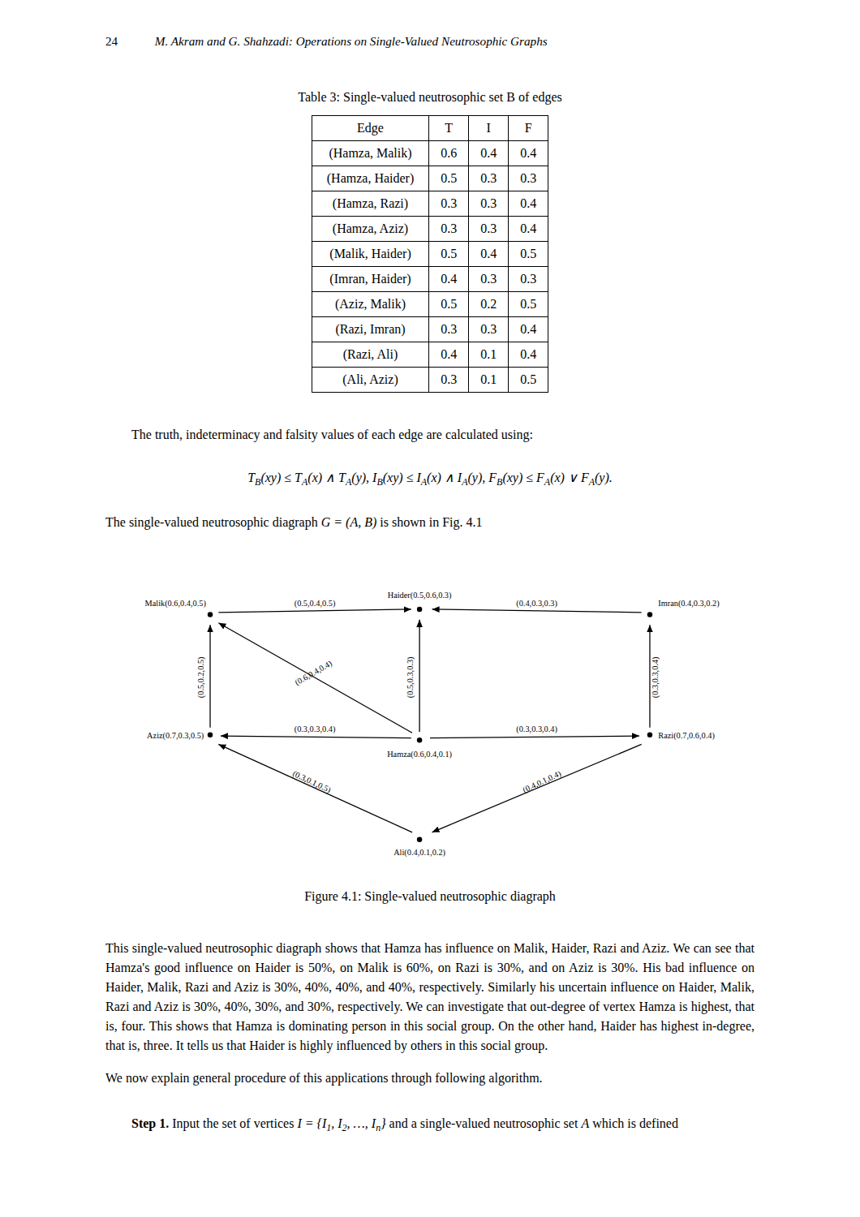24 M. Akram and G. Shahzadi: Operations on Single-Valued Neutrosophic Graphs
Table 3: Single-valued neutrosophic set B of edges
| Edge | T | I | F |
| --- | --- | --- | --- |
| (Hamza, Malik) | 0.6 | 0.4 | 0.4 |
| (Hamza, Haider) | 0.5 | 0.3 | 0.3 |
| (Hamza, Razi) | 0.3 | 0.3 | 0.4 |
| (Hamza, Aziz) | 0.3 | 0.3 | 0.4 |
| (Malik, Haider) | 0.5 | 0.4 | 0.5 |
| (Imran, Haider) | 0.4 | 0.3 | 0.3 |
| (Aziz, Malik) | 0.5 | 0.2 | 0.5 |
| (Razi, Imran) | 0.3 | 0.3 | 0.4 |
| (Razi, Ali) | 0.4 | 0.1 | 0.4 |
| (Ali, Aziz) | 0.3 | 0.1 | 0.5 |
The truth, indeterminacy and falsity values of each edge are calculated using:
TB(xy) ≤ TA(x) ∧ TA(y), IB(xy) ≤ IA(x) ∧ IA(y), FB(xy) ≤ FA(x) ∨ FA(y).
The single-valued neutrosophic diagraph G = (A, B) is shown in Fig. 4.1
Malik(0.6,0.4,0.5) Haider(0.5,0.6,0.3) Imran(0.4,0.3,0.2) Aziz(0.7,0.3,0.5) Hamza(0.6,0.4,0.1) Razi(0.7,0.6,0.4) Ali(0.4,0.1,0.2) (0.5,0.4,0.5) (0.4,0.3,0.3) (0.5,0.2,0.5) (0.6,0.4,0.4) (0.5,0.3,0.3) (0.3,0.3,0.4) (0.3,0.3,0.4) (0.3,0.3,0.4) (0.3,0.1,0.5) (0.4,0.1,0.4)
Figure 4.1: Single-valued neutrosophic diagraph
This single-valued neutrosophic diagraph shows that Hamza has influence on Malik, Haider, Razi and Aziz. We can see that Hamza's good influence on Haider is 50%, on Malik is 60%, on Razi is 30%, and on Aziz is 30%. His bad influence on Haider, Malik, Razi and Aziz is 30%, 40%, 40%, and 40%, respectively. Similarly his uncertain influence on Haider, Malik, Razi and Aziz is 30%, 40%, 30%, and 30%, respectively. We can investigate that out-degree of vertex Hamza is highest, that is, four. This shows that Hamza is dominating person in this social group. On the other hand, Haider has highest in-degree, that is, three. It tells us that Haider is highly influenced by others in this social group.
We now explain general procedure of this applications through following algorithm.
Step 1. Input the set of vertices I = {I1, I2, …, In} and a single-valued neutrosophic set A which is defined